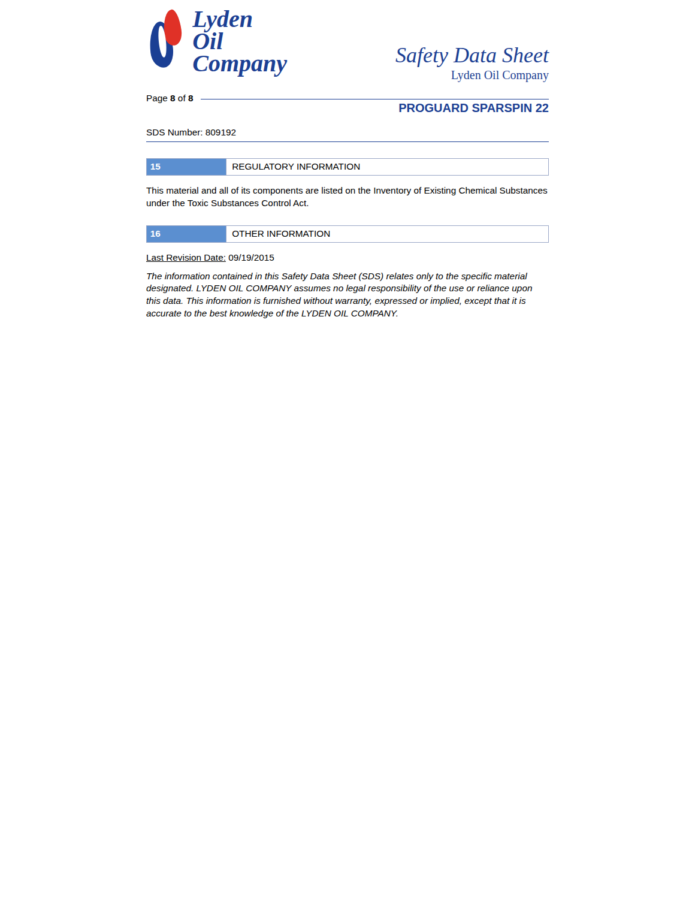Lyden Oil Company
Safety Data Sheet
Lyden Oil Company
Page 8 of 8
PROGUARD SPARSPIN 22
SDS Number: 809192
| 15 | REGULATORY INFORMATION |
This material and all of its components are listed on the Inventory of Existing Chemical Substances under the Toxic Substances Control Act.
| 16 | OTHER INFORMATION |
Last Revision Date: 09/19/2015
The information contained in this Safety Data Sheet (SDS) relates only to the specific material designated. LYDEN OIL COMPANY assumes no legal responsibility of the use or reliance upon this data. This information is furnished without warranty, expressed or implied, except that it is accurate to the best knowledge of the LYDEN OIL COMPANY.